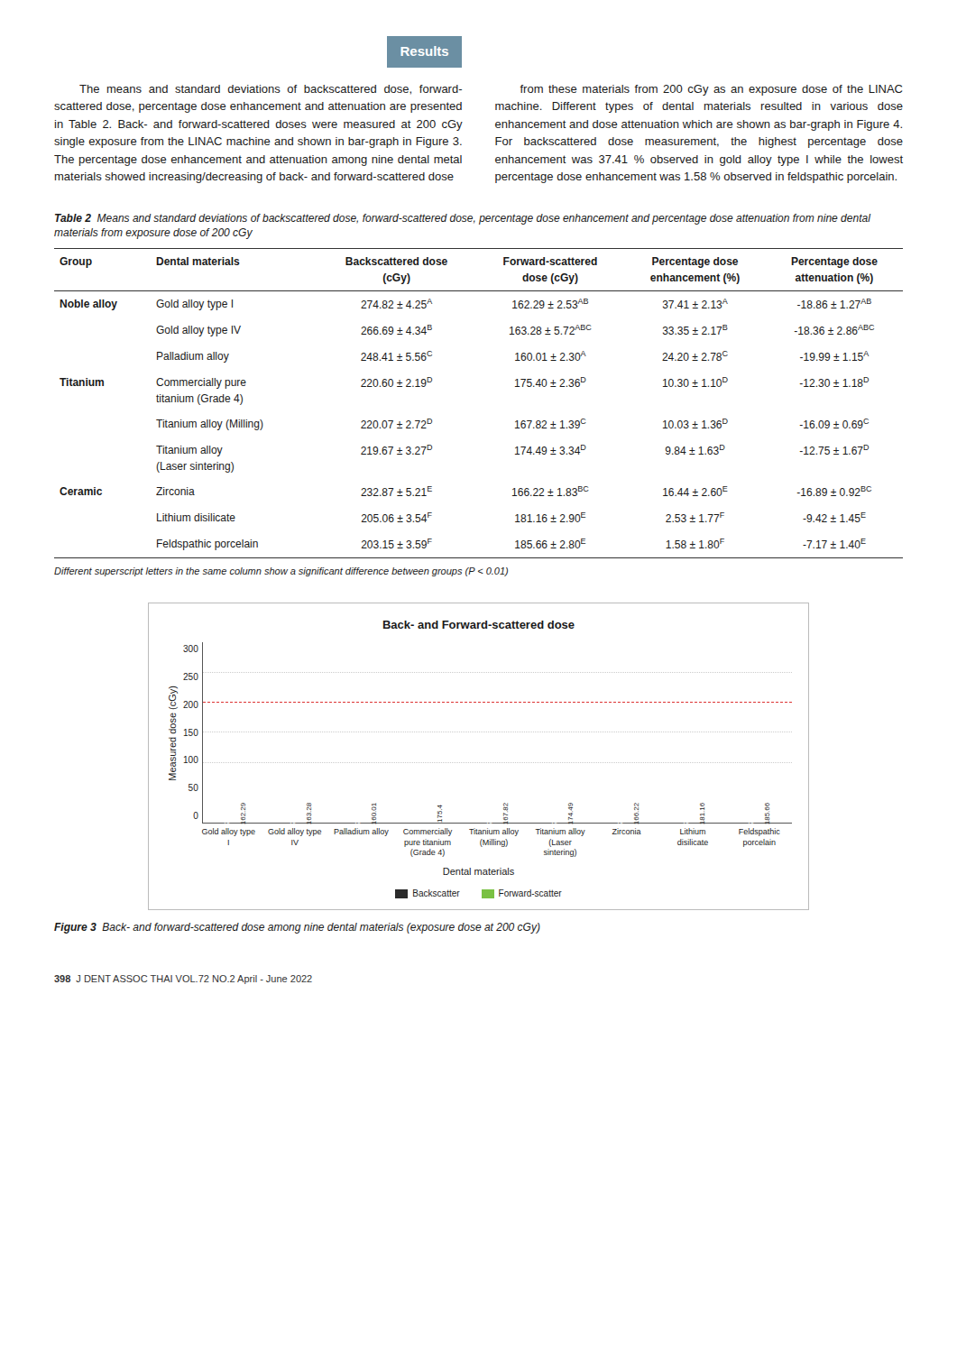Results
The means and standard deviations of backscattered dose, forward-scattered dose, percentage dose enhancement and attenuation are presented in Table 2. Back- and forward-scattered doses were measured at 200 cGy single exposure from the LINAC machine and shown in bar-graph in Figure 3. The percentage dose enhancement and attenuation among nine dental metal materials showed increasing/decreasing of back- and forward-scattered dose
from these materials from 200 cGy as an exposure dose of the LINAC machine. Different types of dental materials resulted in various dose enhancement and dose attenuation which are shown as bar-graph in Figure 4. For backscattered dose measurement, the highest percentage dose enhancement was 37.41 % observed in gold alloy type I while the lowest percentage dose enhancement was 1.58 % observed in feldspathic porcelain.
Table 2 Means and standard deviations of backscattered dose, forward-scattered dose, percentage dose enhancement and percentage dose attenuation from nine dental materials from exposure dose of 200 cGy
| Group | Dental materials | Backscattered dose (cGy) | Forward-scattered dose (cGy) | Percentage dose enhancement (%) | Percentage dose attenuation (%) |
| --- | --- | --- | --- | --- | --- |
| Noble alloy | Gold alloy type I | 274.82 ± 4.25 A | 162.29 ± 2.53 AB | 37.41 ± 2.13 A | -18.86 ± 1.27 AB |
| | Gold alloy type IV | 266.69 ± 4.34 B | 163.28 ± 5.72 ABC | 33.35 ± 2.17 B | -18.36 ± 2.86 ABC |
| | Palladium alloy | 248.41 ± 5.56 C | 160.01 ± 2.30 A | 24.20 ± 2.78 C | -19.99 ± 1.15 A |
| Titanium | Commercially pure titanium (Grade 4) | 220.60 ± 2.19 D | 175.40 ± 2.36 D | 10.30 ± 1.10 D | -12.30 ± 1.18 D |
| | Titanium alloy (Milling) | 220.07 ± 2.72 D | 167.82 ± 1.39 C | 10.03 ± 1.36 D | -16.09 ± 0.69 C |
| | Titanium alloy (Laser sintering) | 219.67 ± 3.27 D | 174.49 ± 3.34 D | 9.84 ± 1.63 D | -12.75 ± 1.67 D |
| Ceramic | Zirconia | 232.87 ± 5.21 E | 166.22 ± 1.83 BC | 16.44 ± 2.60 E | -16.89 ± 0.92 BC |
| | Lithium disilicate | 205.06 ± 3.54 F | 181.16 ± 2.90 E | 2.53 ± 1.77 F | -9.42 ± 1.45 E |
| | Feldspathic porcelain | 203.15 ± 3.59 F | 185.66 ± 2.80 E | 1.58 ± 1.80 F | -7.17 ± 1.40 E |
Different superscript letters in the same column show a significant difference between groups (P < 0.01)
Back- and Forward-scattered dose
Measured dose (cGy)
300
250
200
150
100
50
0
274.82
162.29
266.69
163.28
248.41
160.01
220.6
175.4
220.07
167.82
219.67
174.49
232.87
166.22
205.06
181.16
203.15
185.66
Gold alloy type
I
Gold alloy type
IV
Palladium alloy
Commercially
pure titanium
(Grade 4)
Titanium alloy
(Milling)
Titanium alloy
(Laser
sintering)
Zirconia
Lithium
disilicate
Feldspathic
porcelain
Dental materials
Backscatter
Forward-scatter
Figure 3 Back- and forward-scattered dose among nine dental materials (exposure dose at 200 cGy)
398 J DENT ASSOC THAI VOL.72 NO.2 April - June 2022